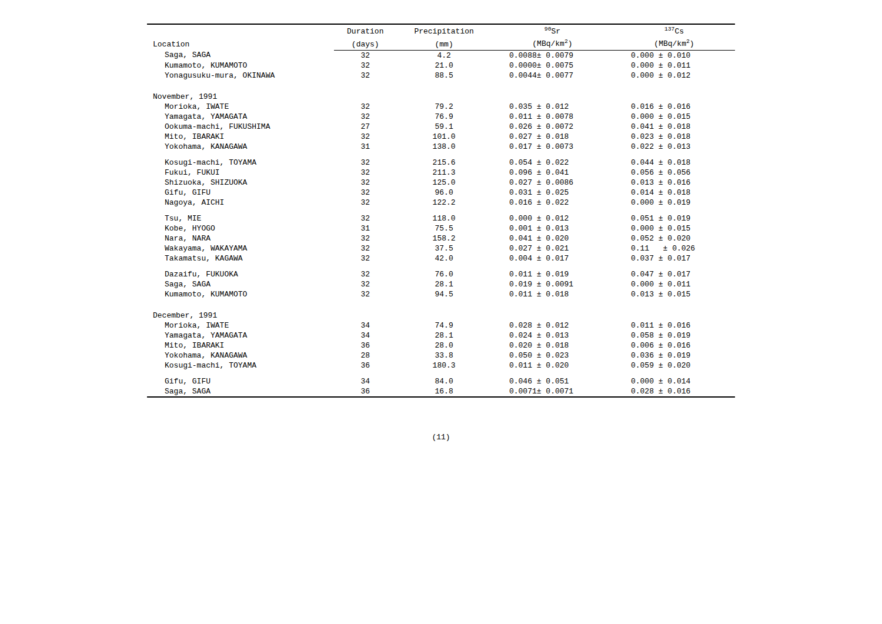| Location | Duration | Precipitation | 90 Sr | 137 Cs |
| --- | --- | --- | --- | --- |
| (days) | (mm) | (MBq/km 2 ) | (MBq/km 2 ) |
| Saga, SAGA | 32 | 4.2 | 0.0088± 0.0079 | 0.000 ± 0.010 |
| Kumamoto, KUMAMOTO | 32 | 21.0 | 0.0000± 0.0075 | 0.000 ± 0.011 |
| Yonagusuku-mura, OKINAWA | 32 | 88.5 | 0.0044± 0.0077 | 0.000 ± 0.012 |
| November, 1991 | | | | |
| Morioka, IWATE | 32 | 79.2 | 0.035 ± 0.012 | 0.016 ± 0.016 |
| Yamagata, YAMAGATA | 32 | 76.9 | 0.011 ± 0.0078 | 0.000 ± 0.015 |
| Ookuma-machi, FUKUSHIMA | 27 | 59.1 | 0.026 ± 0.0072 | 0.041 ± 0.018 |
| Mito, IBARAKI | 32 | 101.0 | 0.027 ± 0.018 | 0.023 ± 0.018 |
| Yokohama, KANAGAWA | 31 | 138.0 | 0.017 ± 0.0073 | 0.022 ± 0.013 |
| Kosugi-machi, TOYAMA | 32 | 215.6 | 0.054 ± 0.022 | 0.044 ± 0.018 |
| Fukui, FUKUI | 32 | 211.3 | 0.096 ± 0.041 | 0.056 ± 0.056 |
| Shizuoka, SHIZUOKA | 32 | 125.0 | 0.027 ± 0.0086 | 0.013 ± 0.016 |
| Gifu, GIFU | 32 | 96.0 | 0.031 ± 0.025 | 0.014 ± 0.018 |
| Nagoya, AICHI | 32 | 122.2 | 0.016 ± 0.022 | 0.000 ± 0.019 |
| Tsu, MIE | 32 | 118.0 | 0.000 ± 0.012 | 0.051 ± 0.019 |
| Kobe, HYOGO | 31 | 75.5 | 0.001 ± 0.013 | 0.000 ± 0.015 |
| Nara, NARA | 32 | 158.2 | 0.041 ± 0.020 | 0.052 ± 0.020 |
| Wakayama, WAKAYAMA | 32 | 37.5 | 0.027 ± 0.021 | 0.11 ± 0.026 |
| Takamatsu, KAGAWA | 32 | 42.0 | 0.004 ± 0.017 | 0.037 ± 0.017 |
| Dazaifu, FUKUOKA | 32 | 76.0 | 0.011 ± 0.019 | 0.047 ± 0.017 |
| Saga, SAGA | 32 | 28.1 | 0.019 ± 0.0091 | 0.000 ± 0.011 |
| Kumamoto, KUMAMOTO | 32 | 94.5 | 0.011 ± 0.018 | 0.013 ± 0.015 |
| December, 1991 | | | | |
| Morioka, IWATE | 34 | 74.9 | 0.028 ± 0.012 | 0.011 ± 0.016 |
| Yamagata, YAMAGATA | 34 | 28.1 | 0.024 ± 0.013 | 0.058 ± 0.019 |
| Mito, IBARAKI | 36 | 28.0 | 0.020 ± 0.018 | 0.006 ± 0.016 |
| Yokohama, KANAGAWA | 28 | 33.8 | 0.050 ± 0.023 | 0.036 ± 0.019 |
| Kosugi-machi, TOYAMA | 36 | 180.3 | 0.011 ± 0.020 | 0.059 ± 0.020 |
| Gifu, GIFU | 34 | 84.0 | 0.046 ± 0.051 | 0.000 ± 0.014 |
| Saga, SAGA | 36 | 16.8 | 0.0071± 0.0071 | 0.028 ± 0.016 |
(11)